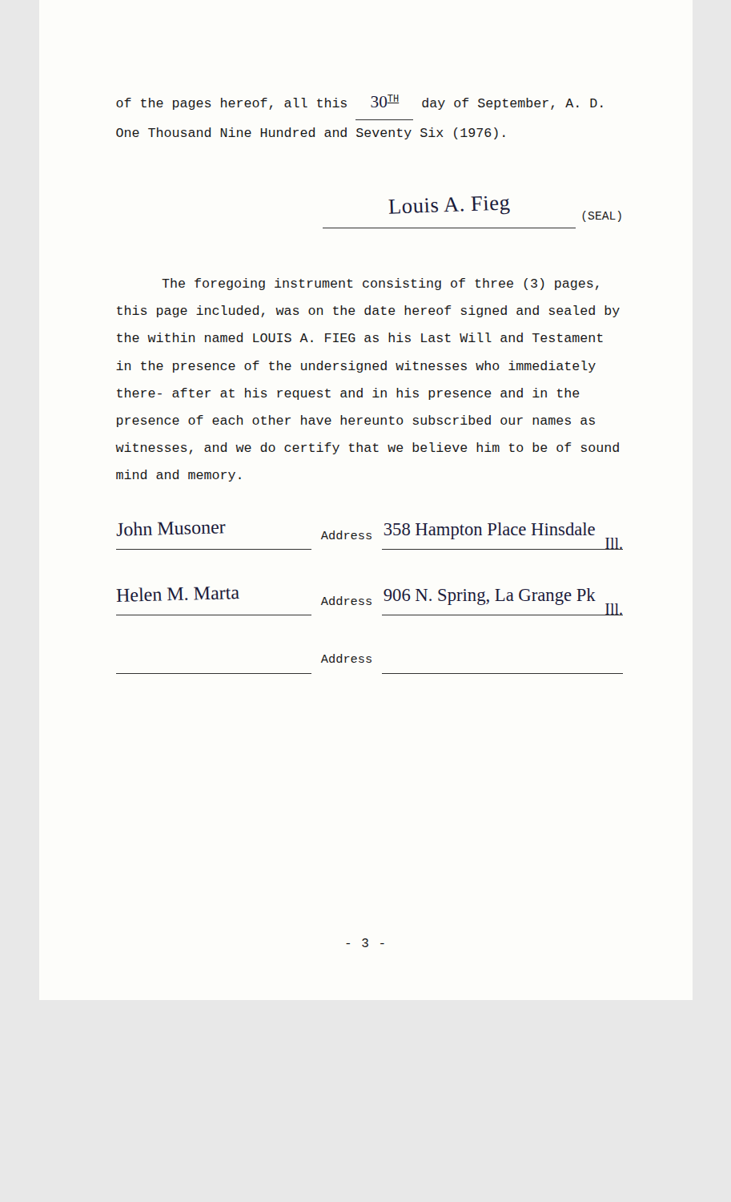of the pages hereof, all this 30TH day of September, A. D. One Thousand Nine Hundred and Seventy Six (1976).
Louis A. Fieg
(SEAL)
The foregoing instrument consisting of three (3) pages, this page included, was on the date hereof signed and sealed by the within named LOUIS A. FIEG as his Last Will and Testament in the presence of the undersigned witnesses who immediately there- after at his request and in his presence and in the presence of each other have hereunto subscribed our names as witnesses, and we do certify that we believe him to be of sound mind and memory.
John Musoner
Address
358 Hampton Place Hinsdale Ill.
Helen M. Marta
Address
906 N. Spring, La Grange Pk Ill.
Address
- 3 -